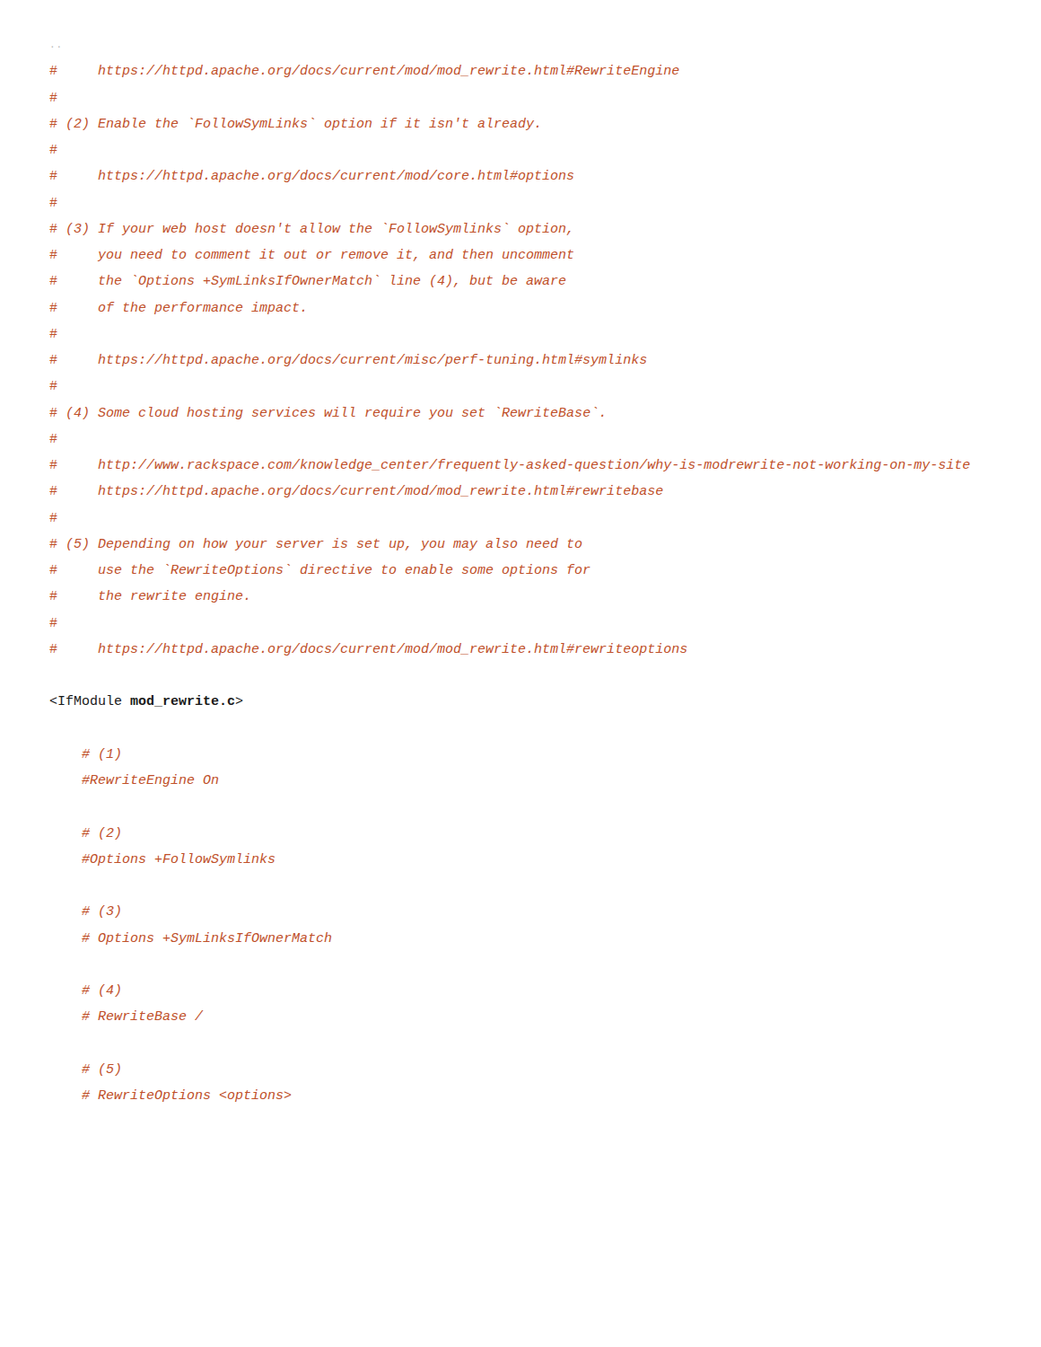..
#     https://httpd.apache.org/docs/current/mod/mod_rewrite.html#RewriteEngine
#
# (2) Enable the `FollowSymLinks` option if it isn't already.
#
#     https://httpd.apache.org/docs/current/mod/core.html#options
#
# (3) If your web host doesn't allow the `FollowSymlinks` option,
#     you need to comment it out or remove it, and then uncomment
#     the `Options +SymLinksIfOwnerMatch` line (4), but be aware
#     of the performance impact.
#
#     https://httpd.apache.org/docs/current/misc/perf-tuning.html#symlinks
#
# (4) Some cloud hosting services will require you set `RewriteBase`.
#
#     http://www.rackspace.com/knowledge_center/frequently-asked-question/why-is-modrewrite-not-working-on-my-site
#     https://httpd.apache.org/docs/current/mod/mod_rewrite.html#rewritebase
#
# (5) Depending on how your server is set up, you may also need to
#     use the `RewriteOptions` directive to enable some options for
#     the rewrite engine.
#
#     https://httpd.apache.org/docs/current/mod/mod_rewrite.html#rewriteoptions

<IfModule mod_rewrite.c>

    # (1)
    #RewriteEngine On

    # (2)
    #Options +FollowSymlinks

    # (3)
    # Options +SymLinksIfOwnerMatch

    # (4)
    # RewriteBase /

    # (5)
    # RewriteOptions <options>